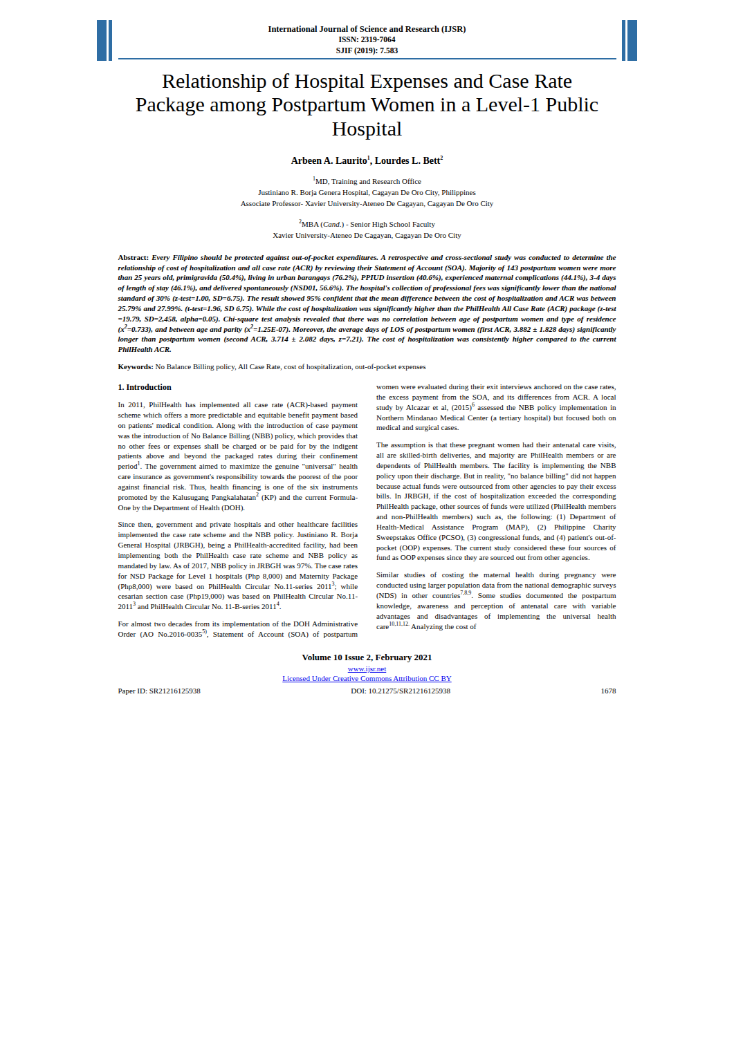International Journal of Science and Research (IJSR)
ISSN: 2319-7064
SJIF (2019): 7.583
Relationship of Hospital Expenses and Case Rate Package among Postpartum Women in a Level-1 Public Hospital
Arbeen A. Laurito1, Lourdes L. Bett2
1MD, Training and Research Office
Justiniano R. Borja Genera Hospital, Cagayan De Oro City, Philippines
Associate Professor- Xavier University-Ateneo De Cagayan, Cagayan De Oro City
2MBA (Cand.) - Senior High School Faculty
Xavier University-Ateneo De Cagayan, Cagayan De Oro City
Abstract: Every Filipino should be protected against out-of-pocket expenditures. A retrospective and cross-sectional study was conducted to determine the relationship of cost of hospitalization and all case rate (ACR) by reviewing their Statement of Account (SOA). Majority of 143 postpartum women were more than 25 years old, primigravida (50.4%), living in urban barangays (76.2%), PPIUD insertion (40.6%), experienced maternal complications (44.1%), 3-4 days of length of stay (46.1%), and delivered spontaneously (NSD01, 56.6%). The hospital's collection of professional fees was significantly lower than the national standard of 30% (z-test=1.00, SD=6.75). The result showed 95% confident that the mean difference between the cost of hospitalization and ACR was between 25.79% and 27.99%. (t-test=1.96, SD 6.75). While the cost of hospitalization was significantly higher than the PhilHealth All Case Rate (ACR) package (z-test =19.79, SD=2,458, alpha=0.05). Chi-square test analysis revealed that there was no correlation between age of postpartum women and type of residence (x2=0.733), and between age and parity (x2=1.25E-07). Moreover, the average days of LOS of postpartum women (first ACR, 3.882 ± 1.828 days) significantly longer than postpartum women (second ACR, 3.714 ± 2.082 days, z=7.21). The cost of hospitalization was consistently higher compared to the current PhilHealth ACR.
Keywords: No Balance Billing policy, All Case Rate, cost of hospitalization, out-of-pocket expenses
1. Introduction
In 2011, PhilHealth has implemented all case rate (ACR)-based payment scheme which offers a more predictable and equitable benefit payment based on patients' medical condition. Along with the introduction of case payment was the introduction of No Balance Billing (NBB) policy, which provides that no other fees or expenses shall be charged or be paid for by the indigent patients above and beyond the packaged rates during their confinement period1. The government aimed to maximize the genuine "universal" health care insurance as government's responsibility towards the poorest of the poor against financial risk. Thus, health financing is one of the six instruments promoted by the Kalusugang Pangkalahatan2 (KP) and the current Formula-One by the Department of Health (DOH).
Since then, government and private hospitals and other healthcare facilities implemented the case rate scheme and the NBB policy. Justiniano R. Borja General Hospital (JRBGH), being a PhilHealth-accredited facility, had been implementing both the PhilHealth case rate scheme and NBB policy as mandated by law. As of 2017, NBB policy in JRBGH was 97%. The case rates for NSD Package for Level 1 hospitals (Php 8,000) and Maternity Package (Php8,000) were based on PhilHealth Circular No.11-series 20113; while cesarian section case (Php19,000) was based on PhilHealth Circular No.11-20113 and PhilHealth Circular No. 11-B-series 20114.
For almost two decades from its implementation of the DOH Administrative Order (AO No.2016-00355), Statement of Account (SOA) of postpartum women were evaluated during their exit interviews anchored on the case rates, the excess payment from the SOA, and its differences from ACR. A local study by Alcazar et al, (2015)6 assessed the NBB policy implementation in Northern Mindanao Medical Center (a tertiary hospital) but focused both on medical and surgical cases.
The assumption is that these pregnant women had their antenatal care visits, all are skilled-birth deliveries, and majority are PhilHealth members or are dependents of PhilHealth members. The facility is implementing the NBB policy upon their discharge. But in reality, "no balance billing" did not happen because actual funds were outsourced from other agencies to pay their excess bills. In JRBGH, if the cost of hospitalization exceeded the corresponding PhilHealth package, other sources of funds were utilized (PhilHealth members and non-PhilHealth members) such as, the following: (1) Department of Health-Medical Assistance Program (MAP), (2) Philippine Charity Sweepstakes Office (PCSO), (3) congressional funds, and (4) patient's out-of-pocket (OOP) expenses. The current study considered these four sources of fund as OOP expenses since they are sourced out from other agencies.
Similar studies of costing the maternal health during pregnancy were conducted using larger population data from the national demographic surveys (NDS) in other countries7,8,9. Some studies documented the postpartum knowledge, awareness and perception of antenatal care with variable advantages and disadvantages of implementing the universal health care10,11,12. Analyzing the cost of
Volume 10 Issue 2, February 2021
www.ijsr.net
Licensed Under Creative Commons Attribution CC BY
Paper ID: SR21216125938 DOI: 10.21275/SR21216125938 1678